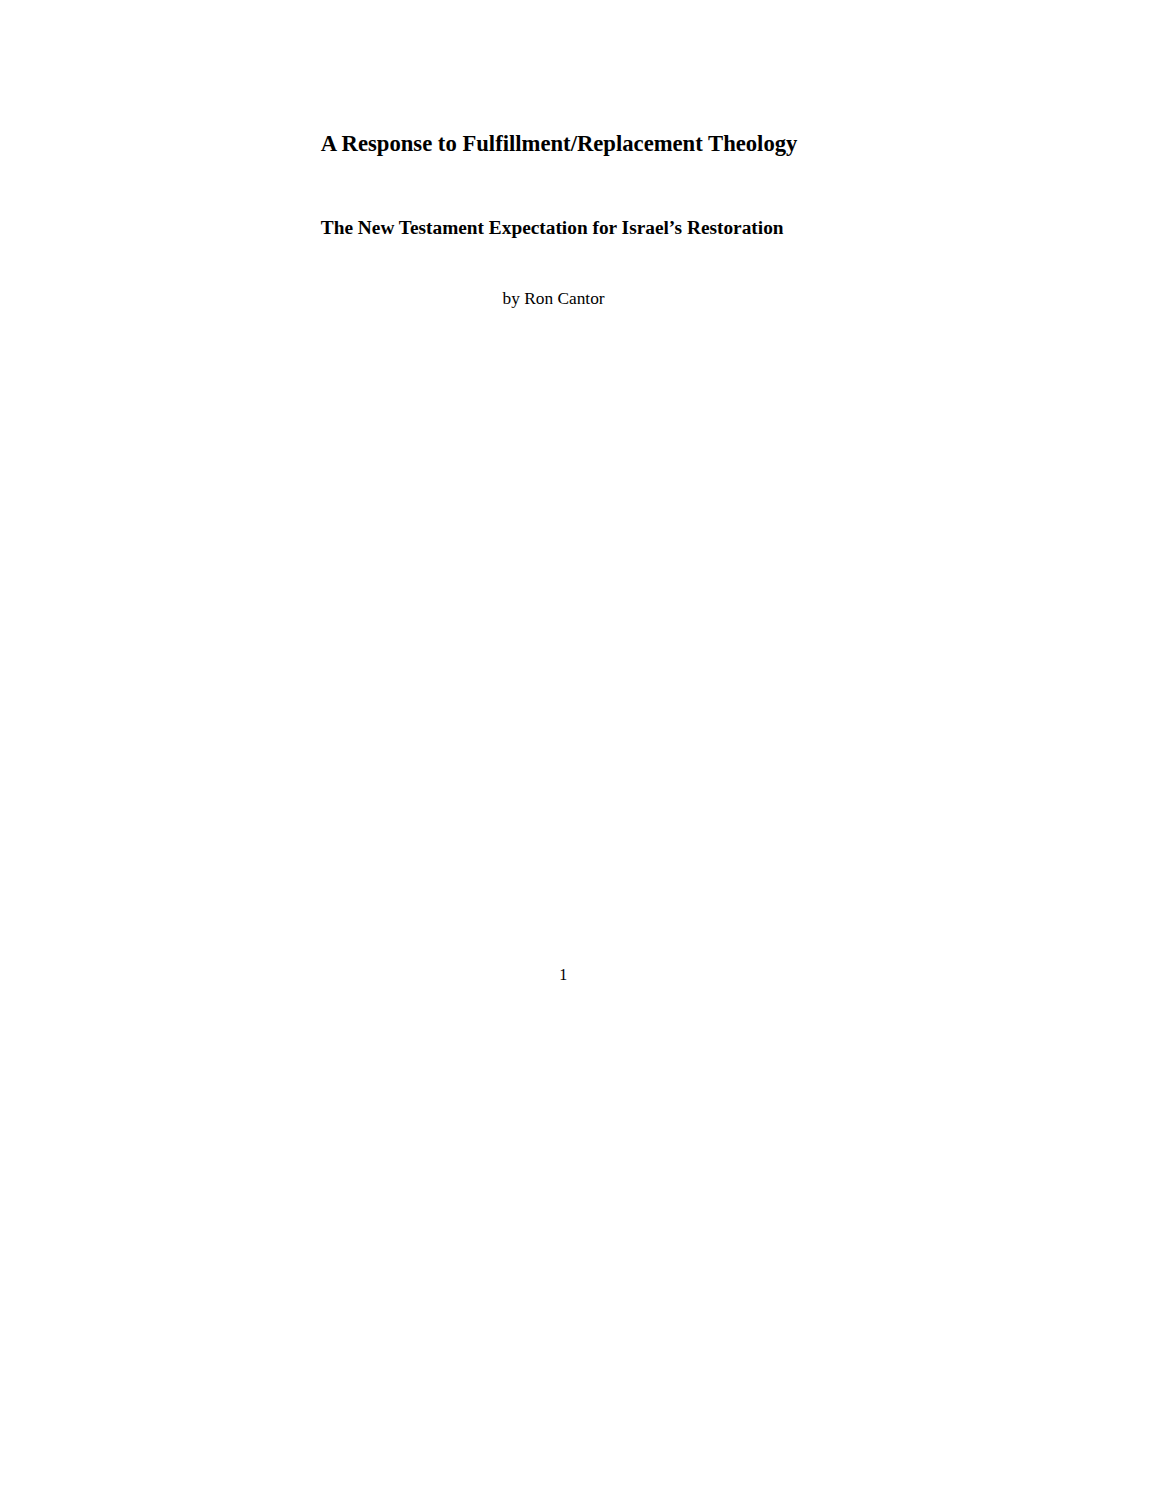A Response to Fulfillment/Replacement Theology
The New Testament Expectation for Israel’s Restoration
by Ron Cantor
1